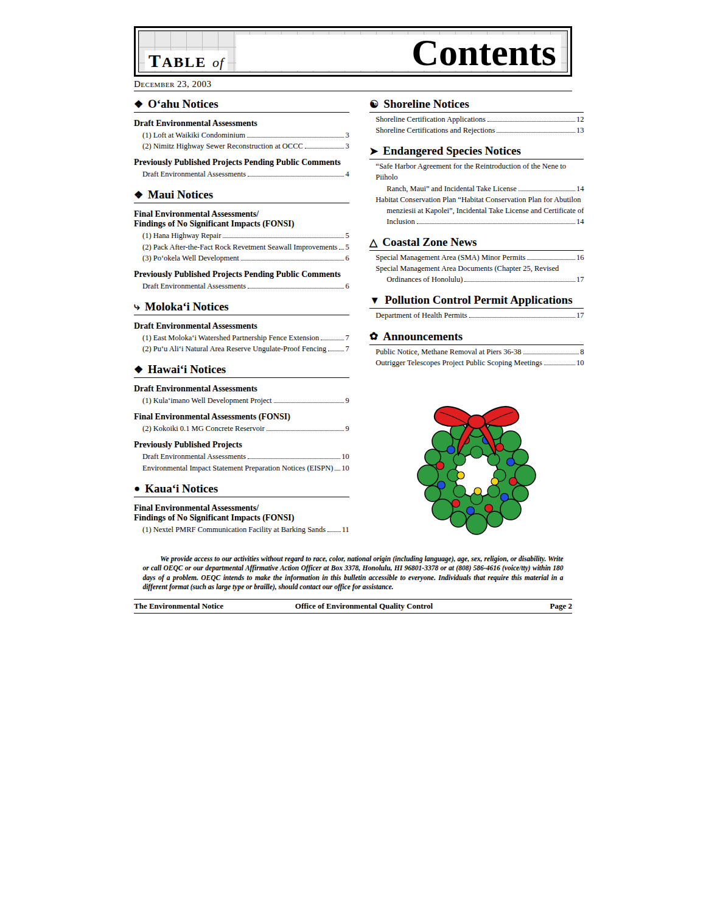TABLE of
Contents
December 23, 2003
❖Oʻahu Notices
Draft Environmental Assessments
(1) Loft at Waikiki Condominium 3
(2) Nimitz Highway Sewer Reconstruction at OCCC 3
Previously Published Projects Pending Public Comments
Draft Environmental Assessments 4
❖Maui Notices
Final Environmental Assessments/Findings of No Significant Impacts (FONSI)
(1) Hana Highway Repair 5
(2) Pack After-the-Fact Rock Revetment Seawall Improvements 5
(3) Poʻokela Well Development 6
Previously Published Projects Pending Public Comments
Draft Environmental Assessments 6
⤷Molokaʻi Notices
Draft Environmental Assessments
(1) East Molokaʻi Watershed Partnership Fence Extension 7
(2) Puʻu Aliʻi Natural Area Reserve Ungulate-Proof Fencing 7
❖Hawaiʻi Notices
Draft Environmental Assessments
(1) Kulaʻimano Well Development Project 9
Final Environmental Assessments (FONSI)
(2) Kokoiki 0.1 MG Concrete Reservoir 9
Previously Published Projects
Draft Environmental Assessments 10
Environmental Impact Statement Preparation Notices (EISPN) 10
●Kauaʻi Notices
Final Environmental Assessments/Findings of No Significant Impacts (FONSI)
(1) Nextel PMRF Communication Facility at Barking Sands 11
☯Shoreline Notices
Shoreline Certification Applications 12
Shoreline Certifications and Rejections 13
➤Endangered Species Notices
“Safe Harbor Agreement for the Reintroduction of the Nene to Piiholo Ranch, Maui” and Incidental Take License 14
Habitat Conservation Plan “Habitat Conservation Plan for Abutilon menziesii at Kapolei”, Incidental Take License and Certificate of Inclusion 14
△Coastal Zone News
Special Management Area (SMA) Minor Permits 16
Special Management Area Documents (Chapter 25, Revised Ordinances of Honolulu) 17
▼Pollution Control Permit Applications
Department of Health Permits 17
✿Announcements
Public Notice, Methane Removal at Piers 36-38 8
Outrigger Telescopes Project Public Scoping Meetings 10
We provide access to our activities without regard to race, color, national origin (including language), age, sex, religion, or disability. Write or call OEQC or our departmental Affirmative Action Officer at Box 3378, Honolulu, HI 96801-3378 or at (808) 586-4616 (voice/tty) within 180 days of a problem. OEQC intends to make the information in this bulletin accessible to everyone. Individuals that require this material in a different format (such as large type or braille), should contact our office for assistance.
The Environmental Notice
Office of Environmental Quality Control
Page 2